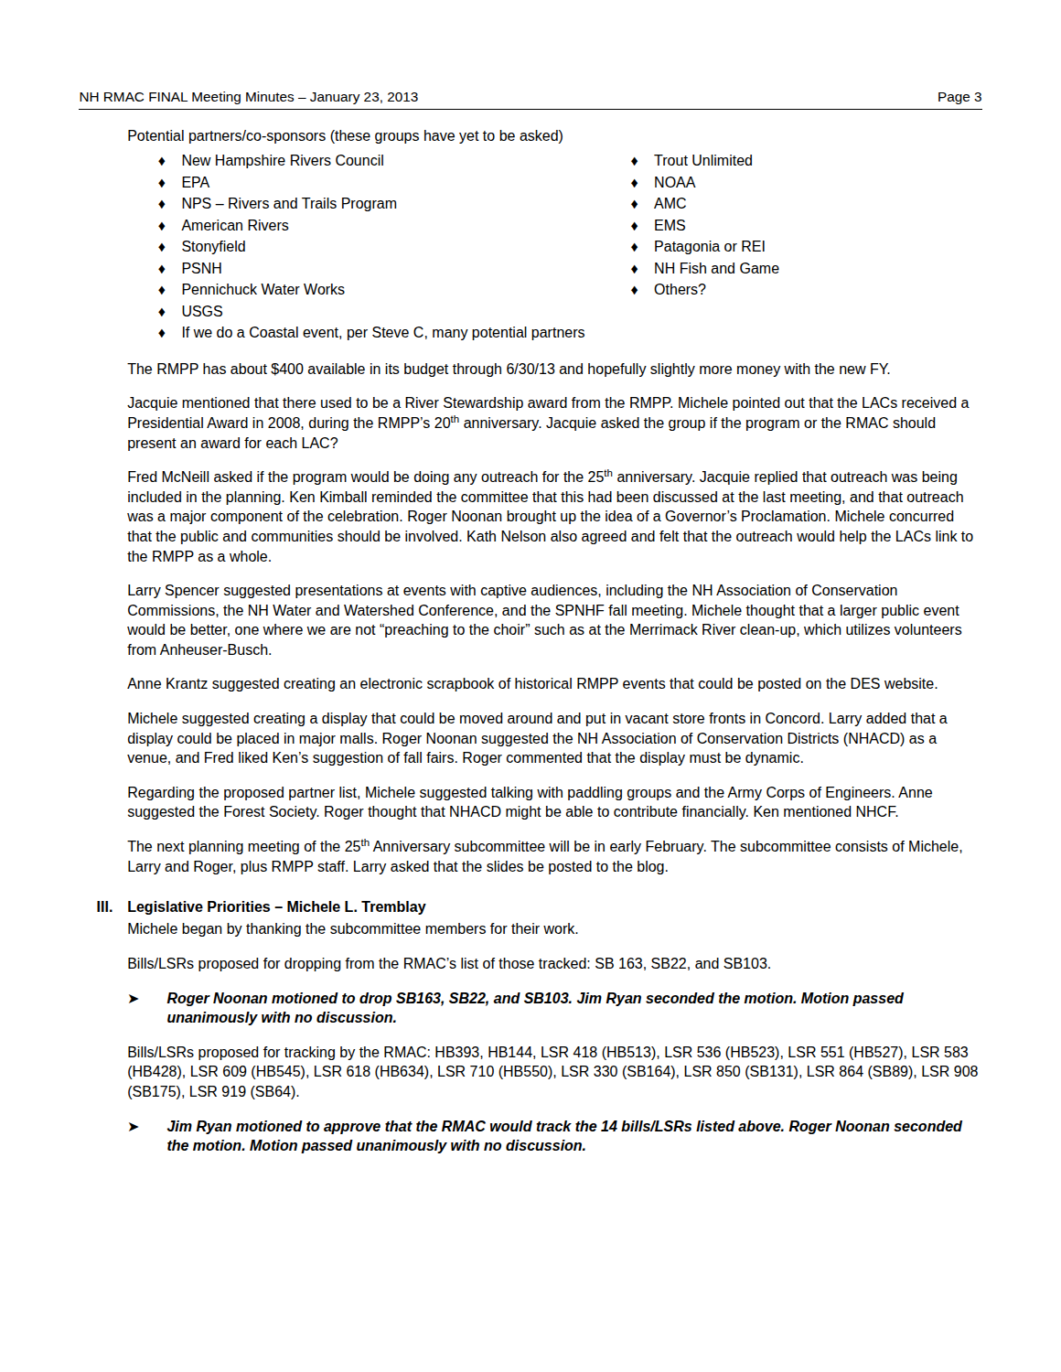NH RMAC FINAL Meeting Minutes – January 23, 2013 Page 3
Potential partners/co-sponsors (these groups have yet to be asked)
| ♦ | New Hampshire Rivers Council | | ♦ | Trout Unlimited |
| ♦ | EPA | | ♦ | NOAA |
| ♦ | NPS – Rivers and Trails Program | | ♦ | AMC |
| ♦ | American Rivers | | ♦ | EMS |
| ♦ | Stonyfield | | ♦ | Patagonia or REI |
| ♦ | PSNH | | ♦ | NH Fish and Game |
| ♦ | Pennichuck Water Works | | ♦ | Others? |
| ♦ | USGS |
| ♦ | If we do a Coastal event, per Steve C, many potential partners |
The RMPP has about $400 available in its budget through 6/30/13 and hopefully slightly more money with the new FY.
Jacquie mentioned that there used to be a River Stewardship award from the RMPP. Michele pointed out that the LACs received a Presidential Award in 2008, during the RMPP’s 20th anniversary. Jacquie asked the group if the program or the RMAC should present an award for each LAC?
Fred McNeill asked if the program would be doing any outreach for the 25th anniversary. Jacquie replied that outreach was being included in the planning. Ken Kimball reminded the committee that this had been discussed at the last meeting, and that outreach was a major component of the celebration. Roger Noonan brought up the idea of a Governor’s Proclamation. Michele concurred that the public and communities should be involved. Kath Nelson also agreed and felt that the outreach would help the LACs link to the RMPP as a whole.
Larry Spencer suggested presentations at events with captive audiences, including the NH Association of Conservation Commissions, the NH Water and Watershed Conference, and the SPNHF fall meeting. Michele thought that a larger public event would be better, one where we are not “preaching to the choir” such as at the Merrimack River clean-up, which utilizes volunteers from Anheuser-Busch.
Anne Krantz suggested creating an electronic scrapbook of historical RMPP events that could be posted on the DES website.
Michele suggested creating a display that could be moved around and put in vacant store fronts in Concord. Larry added that a display could be placed in major malls. Roger Noonan suggested the NH Association of Conservation Districts (NHACD) as a venue, and Fred liked Ken’s suggestion of fall fairs. Roger commented that the display must be dynamic.
Regarding the proposed partner list, Michele suggested talking with paddling groups and the Army Corps of Engineers. Anne suggested the Forest Society. Roger thought that NHACD might be able to contribute financially. Ken mentioned NHCF.
The next planning meeting of the 25th Anniversary subcommittee will be in early February. The subcommittee consists of Michele, Larry and Roger, plus RMPP staff. Larry asked that the slides be posted to the blog.
III. Legislative Priorities – Michele L. Tremblay
Michele began by thanking the subcommittee members for their work.
Bills/LSRs proposed for dropping from the RMAC’s list of those tracked: SB 163, SB22, and SB103.
➤Roger Noonan motioned to drop SB163, SB22, and SB103. Jim Ryan seconded the motion. Motion passed unanimously with no discussion.
Bills/LSRs proposed for tracking by the RMAC: HB393, HB144, LSR 418 (HB513), LSR 536 (HB523), LSR 551 (HB527), LSR 583 (HB428), LSR 609 (HB545), LSR 618 (HB634), LSR 710 (HB550), LSR 330 (SB164), LSR 850 (SB131), LSR 864 (SB89), LSR 908 (SB175), LSR 919 (SB64).
➤Jim Ryan motioned to approve that the RMAC would track the 14 bills/LSRs listed above. Roger Noonan seconded the motion. Motion passed unanimously with no discussion.